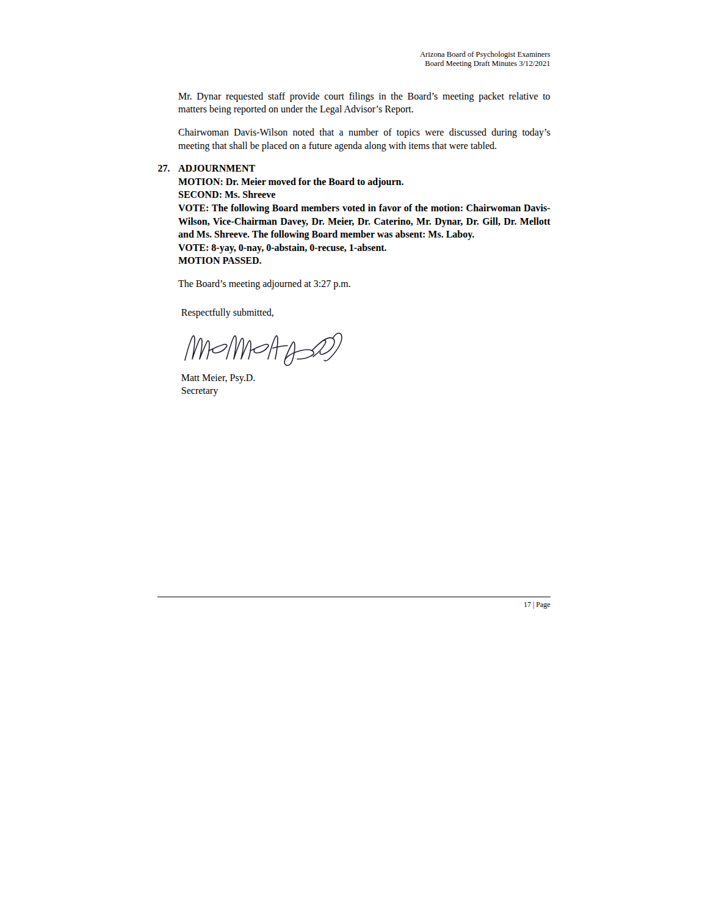Arizona Board of Psychologist Examiners
Board Meeting Draft Minutes 3/12/2021
Mr. Dynar requested staff provide court filings in the Board’s meeting packet relative to matters being reported on under the Legal Advisor’s Report.
Chairwoman Davis-Wilson noted that a number of topics were discussed during today’s meeting that shall be placed on a future agenda along with items that were tabled.
27.
ADJOURNMENT
MOTION: Dr. Meier moved for the Board to adjourn.
SECOND: Ms. Shreeve
VOTE: The following Board members voted in favor of the motion: Chairwoman Davis-Wilson, Vice-Chairman Davey, Dr. Meier, Dr. Caterino, Mr. Dynar, Dr. Gill, Dr. Mellott and Ms. Shreeve. The following Board member was absent: Ms. Laboy.
VOTE: 8-yay, 0-nay, 0-abstain, 0-recuse, 1-absent.
MOTION PASSED.
The Board’s meeting adjourned at 3:27 p.m.
Respectfully submitted,
Matt Meier, Psy.D.
Secretary
17 | Page